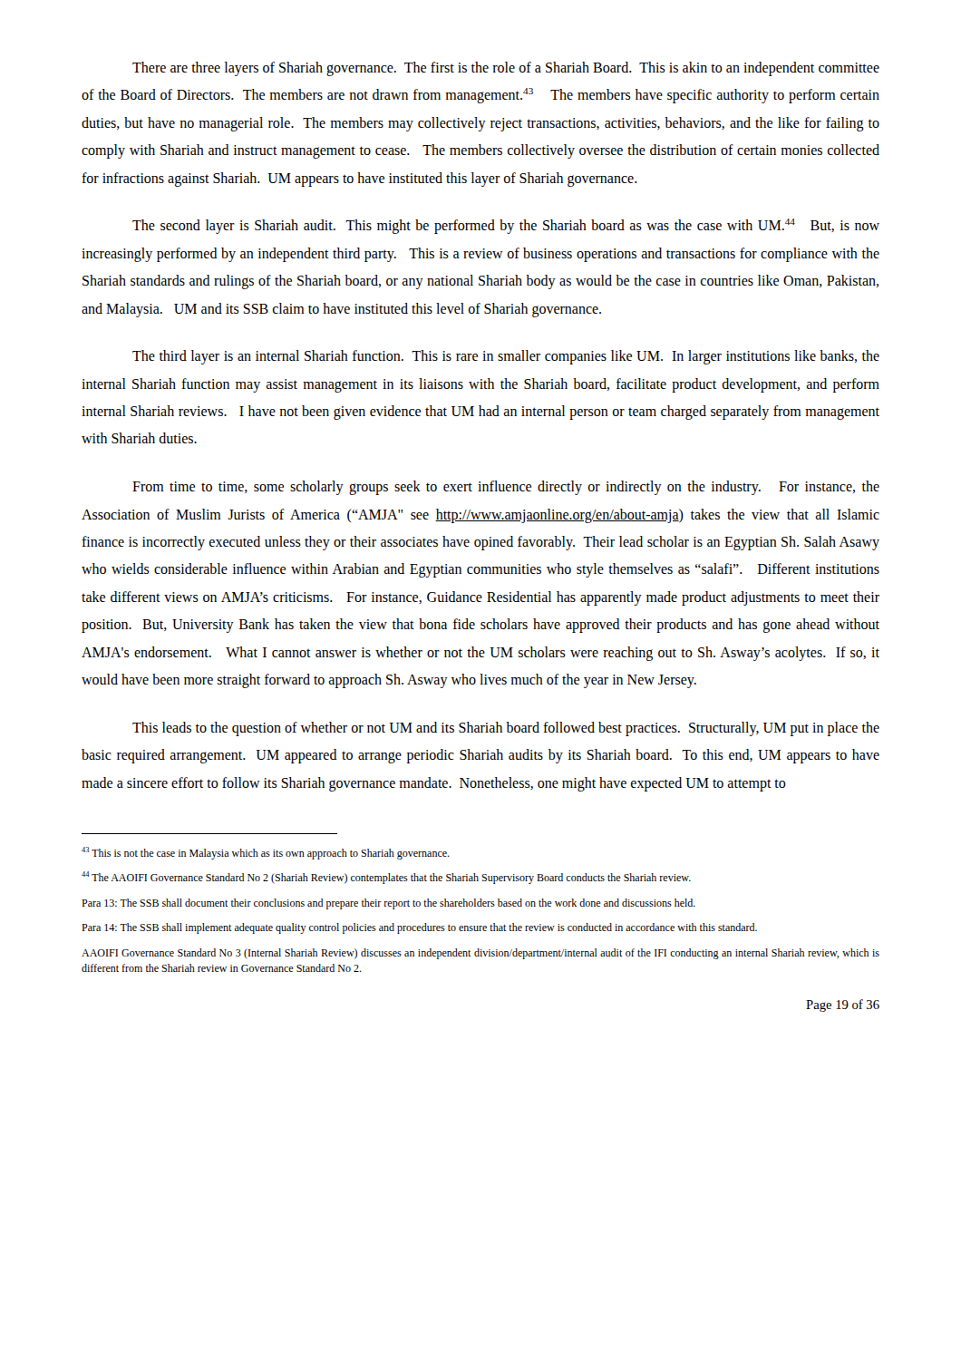There are three layers of Shariah governance. The first is the role of a Shariah Board. This is akin to an independent committee of the Board of Directors. The members are not drawn from management.43 The members have specific authority to perform certain duties, but have no managerial role. The members may collectively reject transactions, activities, behaviors, and the like for failing to comply with Shariah and instruct management to cease. The members collectively oversee the distribution of certain monies collected for infractions against Shariah. UM appears to have instituted this layer of Shariah governance.
The second layer is Shariah audit. This might be performed by the Shariah board as was the case with UM.44 But, is now increasingly performed by an independent third party. This is a review of business operations and transactions for compliance with the Shariah standards and rulings of the Shariah board, or any national Shariah body as would be the case in countries like Oman, Pakistan, and Malaysia. UM and its SSB claim to have instituted this level of Shariah governance.
The third layer is an internal Shariah function. This is rare in smaller companies like UM. In larger institutions like banks, the internal Shariah function may assist management in its liaisons with the Shariah board, facilitate product development, and perform internal Shariah reviews. I have not been given evidence that UM had an internal person or team charged separately from management with Shariah duties.
From time to time, some scholarly groups seek to exert influence directly or indirectly on the industry. For instance, the Association of Muslim Jurists of America (“AMJA" see http://www.amjaonline.org/en/about-amja) takes the view that all Islamic finance is incorrectly executed unless they or their associates have opined favorably. Their lead scholar is an Egyptian Sh. Salah Asawy who wields considerable influence within Arabian and Egyptian communities who style themselves as “salafi”. Different institutions take different views on AMJA’s criticisms. For instance, Guidance Residential has apparently made product adjustments to meet their position. But, University Bank has taken the view that bona fide scholars have approved their products and has gone ahead without AMJA's endorsement. What I cannot answer is whether or not the UM scholars were reaching out to Sh. Asway’s acolytes. If so, it would have been more straight forward to approach Sh. Asway who lives much of the year in New Jersey.
This leads to the question of whether or not UM and its Shariah board followed best practices. Structurally, UM put in place the basic required arrangement. UM appeared to arrange periodic Shariah audits by its Shariah board. To this end, UM appears to have made a sincere effort to follow its Shariah governance mandate. Nonetheless, one might have expected UM to attempt to
43 This is not the case in Malaysia which as its own approach to Shariah governance.
44 The AAOIFI Governance Standard No 2 (Shariah Review) contemplates that the Shariah Supervisory Board conducts the Shariah review.
Para 13: The SSB shall document their conclusions and prepare their report to the shareholders based on the work done and discussions held.
Para 14: The SSB shall implement adequate quality control policies and procedures to ensure that the review is conducted in accordance with this standard.
AAOIFI Governance Standard No 3 (Internal Shariah Review) discusses an independent division/department/internal audit of the IFI conducting an internal Shariah review, which is different from the Shariah review in Governance Standard No 2.
Page 19 of 36